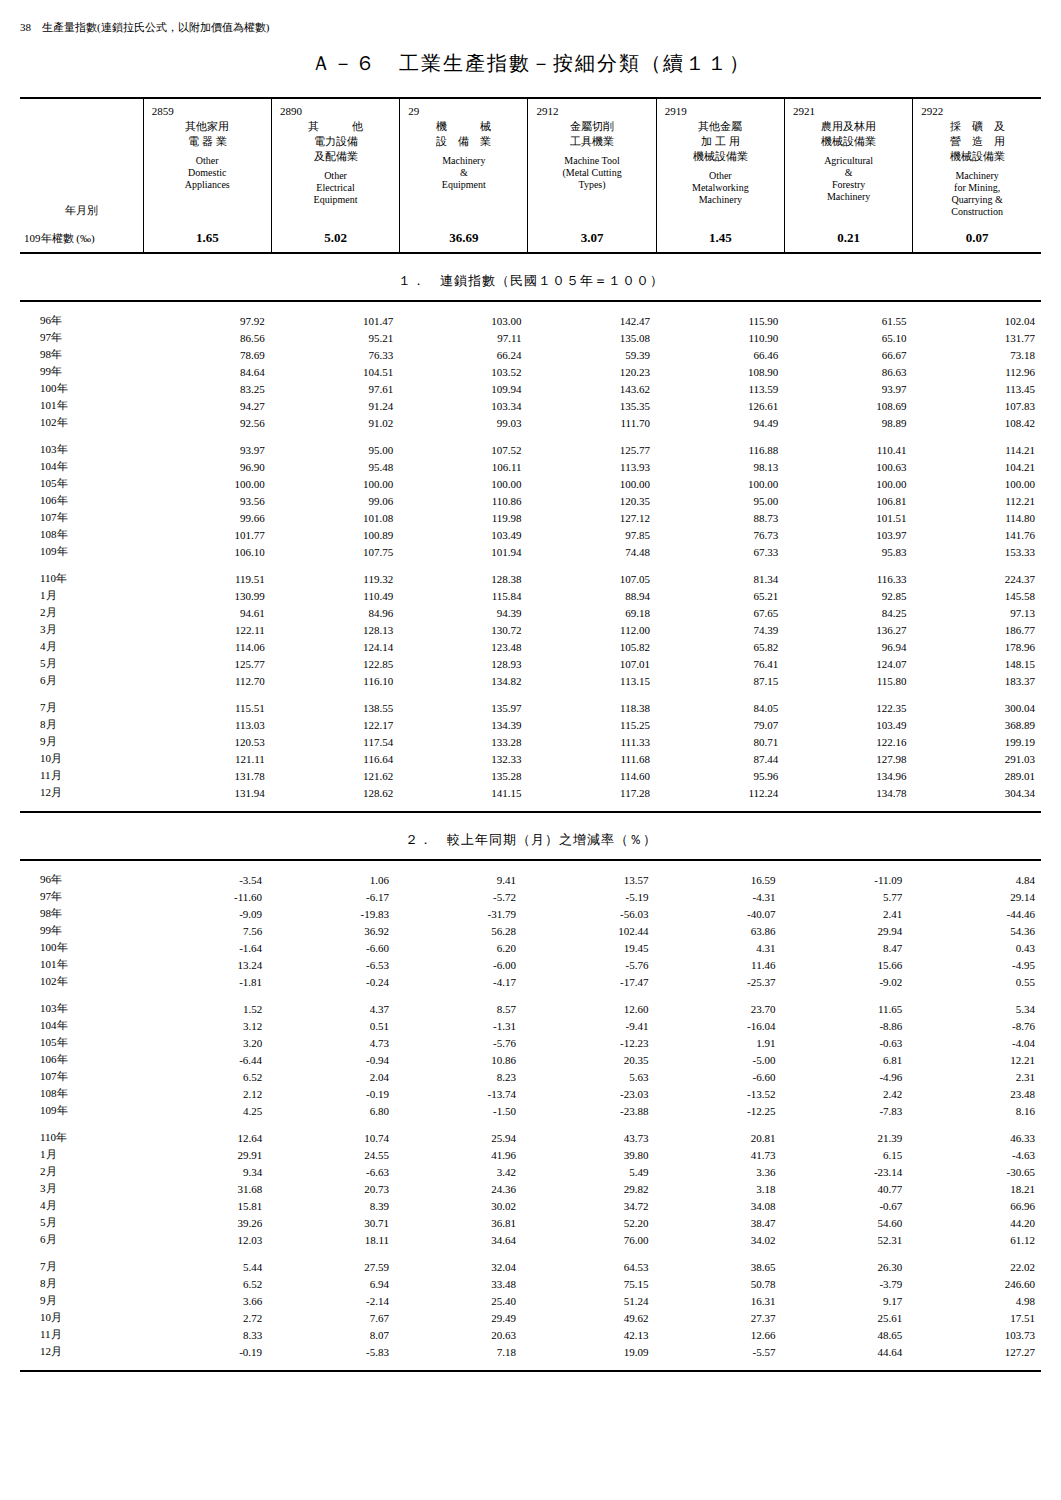38　生產量指數(連鎖拉氏公式，以附加價值為權數)
Ａ－６　工業生產指數－按細分類（續１１）
| 年月別 | 2859 其他家用 電 器 業 Other Domestic Appliances | 2890 其 他 電力設備 及配備業 Other Electrical Equipment | 29 機 械 設 備 業 Machinery & Equipment | 2912 金屬切削 工具機業 Machine Tool (Metal Cutting Types) | 2919 其他金屬 加 工 用 機械設備業 Other Metalworking Machinery | 2921 農用及林用 機械設備業 Agricultural & Forestry Machinery | 2922 採 礦 及 營 造 用 機械設備業 Machinery for Mining, Quarrying & Construction |
| --- | --- | --- | --- | --- | --- | --- | --- |
| 109年權數 (‰) | 1.65 | 5.02 | 36.69 | 3.07 | 1.45 | 0.21 | 0.07 |
１．　連鎖指數（民國１０５年＝１００）
| 96年 | 97.92 | 101.47 | 103.00 | 142.47 | 115.90 | 61.55 | 102.04 |
| 97年 | 86.56 | 95.21 | 97.11 | 135.08 | 110.90 | 65.10 | 131.77 |
| 98年 | 78.69 | 76.33 | 66.24 | 59.39 | 66.46 | 66.67 | 73.18 |
| 99年 | 84.64 | 104.51 | 103.52 | 120.23 | 108.90 | 86.63 | 112.96 |
| 100年 | 83.25 | 97.61 | 109.94 | 143.62 | 113.59 | 93.97 | 113.45 |
| 101年 | 94.27 | 91.24 | 103.34 | 135.35 | 126.61 | 108.69 | 107.83 |
| 102年 | 92.56 | 91.02 | 99.03 | 111.70 | 94.49 | 98.89 | 108.42 |
| 103年 | 93.97 | 95.00 | 107.52 | 125.77 | 116.88 | 110.41 | 114.21 |
| 104年 | 96.90 | 95.48 | 106.11 | 113.93 | 98.13 | 100.63 | 104.21 |
| 105年 | 100.00 | 100.00 | 100.00 | 100.00 | 100.00 | 100.00 | 100.00 |
| 106年 | 93.56 | 99.06 | 110.86 | 120.35 | 95.00 | 106.81 | 112.21 |
| 107年 | 99.66 | 101.08 | 119.98 | 127.12 | 88.73 | 101.51 | 114.80 |
| 108年 | 101.77 | 100.89 | 103.49 | 97.85 | 76.73 | 103.97 | 141.76 |
| 109年 | 106.10 | 107.75 | 101.94 | 74.48 | 67.33 | 95.83 | 153.33 |
| 110年 | 119.51 | 119.32 | 128.38 | 107.05 | 81.34 | 116.33 | 224.37 |
| 1月 | 130.99 | 110.49 | 115.84 | 88.94 | 65.21 | 92.85 | 145.58 |
| 2月 | 94.61 | 84.96 | 94.39 | 69.18 | 67.65 | 84.25 | 97.13 |
| 3月 | 122.11 | 128.13 | 130.72 | 112.00 | 74.39 | 136.27 | 186.77 |
| 4月 | 114.06 | 124.14 | 123.48 | 105.82 | 65.82 | 96.94 | 178.96 |
| 5月 | 125.77 | 122.85 | 128.93 | 107.01 | 76.41 | 124.07 | 148.15 |
| 6月 | 112.70 | 116.10 | 134.82 | 113.15 | 87.15 | 115.80 | 183.37 |
| 7月 | 115.51 | 138.55 | 135.97 | 118.38 | 84.05 | 122.35 | 300.04 |
| 8月 | 113.03 | 122.17 | 134.39 | 115.25 | 79.07 | 103.49 | 368.89 |
| 9月 | 120.53 | 117.54 | 133.28 | 111.33 | 80.71 | 122.16 | 199.19 |
| 10月 | 121.11 | 116.64 | 132.33 | 111.68 | 87.44 | 127.98 | 291.03 |
| 11月 | 131.78 | 121.62 | 135.28 | 114.60 | 95.96 | 134.96 | 289.01 |
| 12月 | 131.94 | 128.62 | 141.15 | 117.28 | 112.24 | 134.78 | 304.34 |
２．　較上年同期（月）之增減率（％）
| 96年 | -3.54 | 1.06 | 9.41 | 13.57 | 16.59 | -11.09 | 4.84 |
| 97年 | -11.60 | -6.17 | -5.72 | -5.19 | -4.31 | 5.77 | 29.14 |
| 98年 | -9.09 | -19.83 | -31.79 | -56.03 | -40.07 | 2.41 | -44.46 |
| 99年 | 7.56 | 36.92 | 56.28 | 102.44 | 63.86 | 29.94 | 54.36 |
| 100年 | -1.64 | -6.60 | 6.20 | 19.45 | 4.31 | 8.47 | 0.43 |
| 101年 | 13.24 | -6.53 | -6.00 | -5.76 | 11.46 | 15.66 | -4.95 |
| 102年 | -1.81 | -0.24 | -4.17 | -17.47 | -25.37 | -9.02 | 0.55 |
| 103年 | 1.52 | 4.37 | 8.57 | 12.60 | 23.70 | 11.65 | 5.34 |
| 104年 | 3.12 | 0.51 | -1.31 | -9.41 | -16.04 | -8.86 | -8.76 |
| 105年 | 3.20 | 4.73 | -5.76 | -12.23 | 1.91 | -0.63 | -4.04 |
| 106年 | -6.44 | -0.94 | 10.86 | 20.35 | -5.00 | 6.81 | 12.21 |
| 107年 | 6.52 | 2.04 | 8.23 | 5.63 | -6.60 | -4.96 | 2.31 |
| 108年 | 2.12 | -0.19 | -13.74 | -23.03 | -13.52 | 2.42 | 23.48 |
| 109年 | 4.25 | 6.80 | -1.50 | -23.88 | -12.25 | -7.83 | 8.16 |
| 110年 | 12.64 | 10.74 | 25.94 | 43.73 | 20.81 | 21.39 | 46.33 |
| 1月 | 29.91 | 24.55 | 41.96 | 39.80 | 41.73 | 6.15 | -4.63 |
| 2月 | 9.34 | -6.63 | 3.42 | 5.49 | 3.36 | -23.14 | -30.65 |
| 3月 | 31.68 | 20.73 | 24.36 | 29.82 | 3.18 | 40.77 | 18.21 |
| 4月 | 15.81 | 8.39 | 30.02 | 34.72 | 34.08 | -0.67 | 66.96 |
| 5月 | 39.26 | 30.71 | 36.81 | 52.20 | 38.47 | 54.60 | 44.20 |
| 6月 | 12.03 | 18.11 | 34.64 | 76.00 | 34.02 | 52.31 | 61.12 |
| 7月 | 5.44 | 27.59 | 32.04 | 64.53 | 38.65 | 26.30 | 22.02 |
| 8月 | 6.52 | 6.94 | 33.48 | 75.15 | 50.78 | -3.79 | 246.60 |
| 9月 | 3.66 | -2.14 | 25.40 | 51.24 | 16.31 | 9.17 | 4.98 |
| 10月 | 2.72 | 7.67 | 29.49 | 49.62 | 27.37 | 25.61 | 17.51 |
| 11月 | 8.33 | 8.07 | 20.63 | 42.13 | 12.66 | 48.65 | 103.73 |
| 12月 | -0.19 | -5.83 | 7.18 | 19.09 | -5.57 | 44.64 | 127.27 |